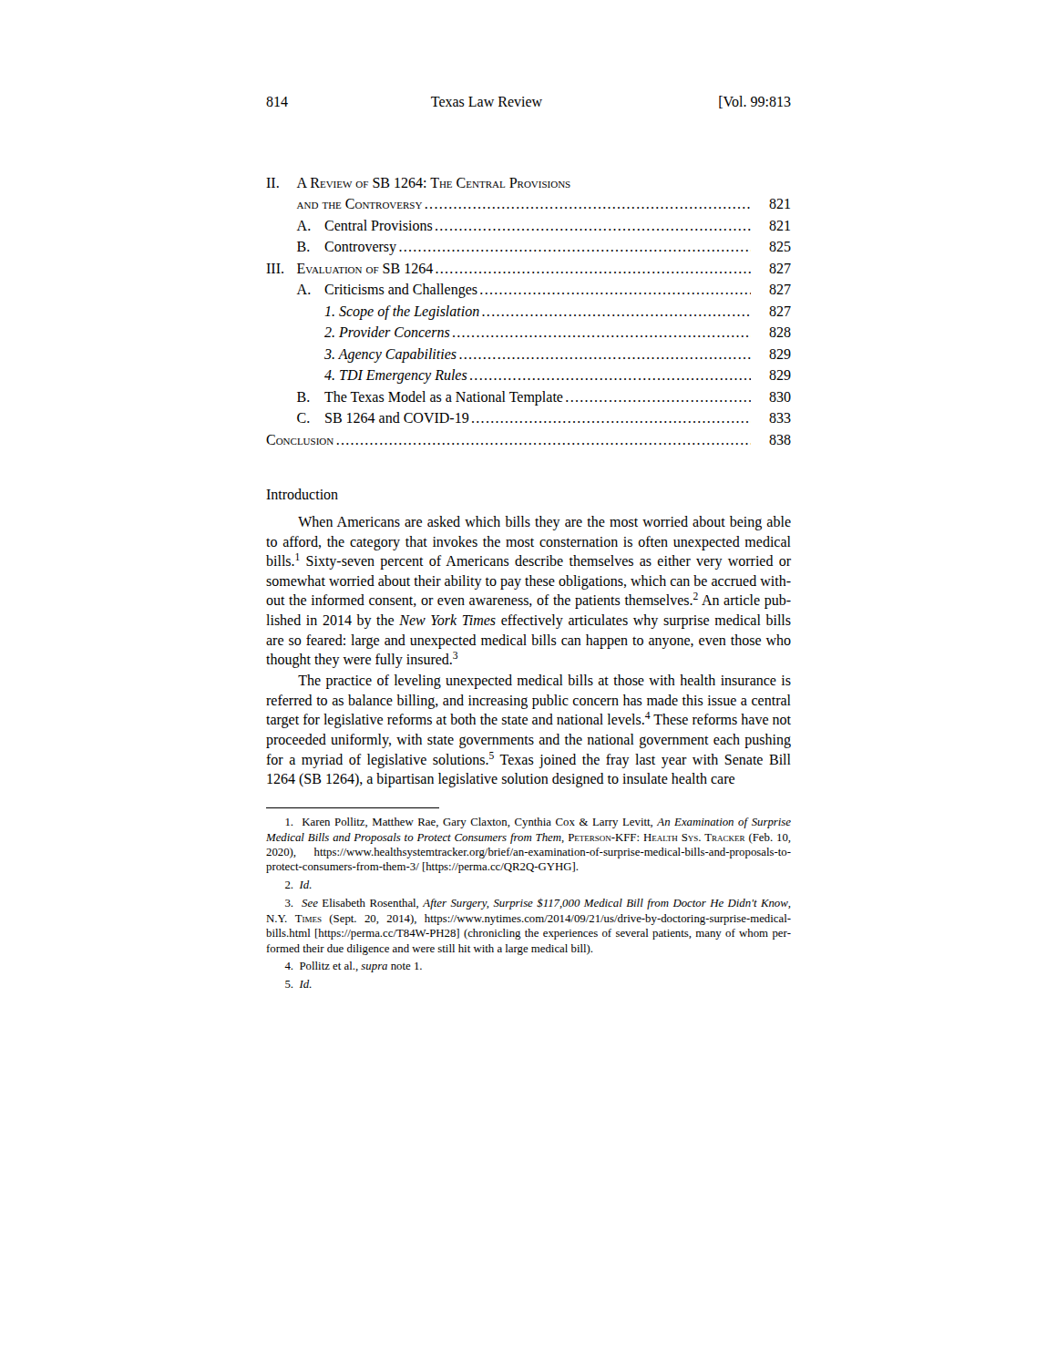814
Texas Law Review
[Vol. 99:813
II. A Review of SB 1264: The Central Provisions
and the Controversy 821
A. Central Provisions 821
B. Controversy 825
III. Evaluation of SB 1264 827
A. Criticisms and Challenges 827
1. Scope of the Legislation 827
2. Provider Concerns 828
3. Agency Capabilities 829
4. TDI Emergency Rules 829
B. The Texas Model as a National Template 830
C. SB 1264 and COVID-19 833
Conclusion 838
Introduction
When Americans are asked which bills they are the most worried about being able to afford, the category that invokes the most consternation is often unexpected medical bills.1 Sixty-seven percent of Americans describe themselves as either very worried or somewhat worried about their ability to pay these obligations, which can be accrued without the informed consent, or even awareness, of the patients themselves.2 An article published in 2014 by the New York Times effectively articulates why surprise medical bills are so feared: large and unexpected medical bills can happen to anyone, even those who thought they were fully insured.3
The practice of leveling unexpected medical bills at those with health insurance is referred to as balance billing, and increasing public concern has made this issue a central target for legislative reforms at both the state and national levels.4 These reforms have not proceeded uniformly, with state governments and the national government each pushing for a myriad of legislative solutions.5 Texas joined the fray last year with Senate Bill 1264 (SB 1264), a bipartisan legislative solution designed to insulate health care
1. Karen Pollitz, Matthew Rae, Gary Claxton, Cynthia Cox & Larry Levitt, An Examination of Surprise Medical Bills and Proposals to Protect Consumers from Them, Peterson-KFF: Health Sys. Tracker (Feb. 10, 2020), https://www.healthsystemtracker.org/brief/an-examination-of-surprise-medical-bills-and-proposals-to-protect-consumers-from-them-3/ [https://perma.cc/QR2Q-GYHG].
2. Id.
3. See Elisabeth Rosenthal, After Surgery, Surprise $117,000 Medical Bill from Doctor He Didn't Know, N.Y. Times (Sept. 20, 2014), https://www.nytimes.com/2014/09/21/us/drive-by-doctoring-surprise-medical-bills.html [https://perma.cc/T84W-PH28] (chronicling the experiences of several patients, many of whom performed their due diligence and were still hit with a large medical bill).
4. Pollitz et al., supra note 1.
5. Id.